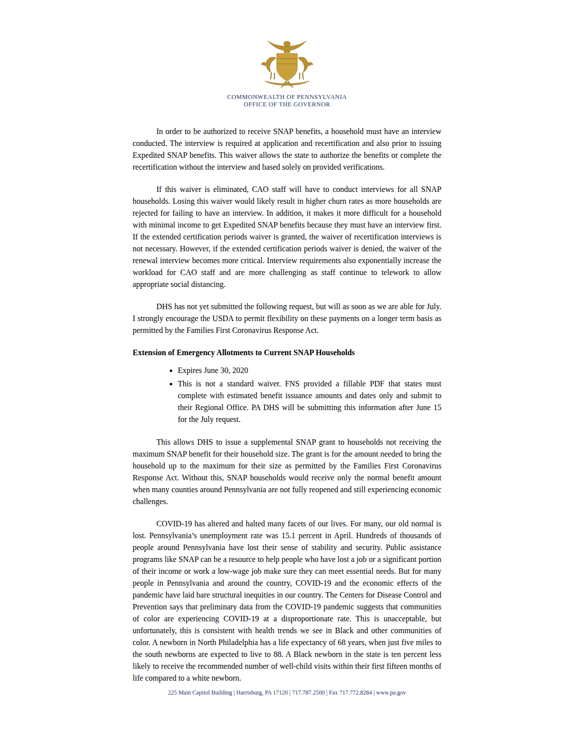Commonwealth of Pennsylvania
Office of the Governor
In order to be authorized to receive SNAP benefits, a household must have an interview conducted. The interview is required at application and recertification and also prior to issuing Expedited SNAP benefits. This waiver allows the state to authorize the benefits or complete the recertification without the interview and based solely on provided verifications.
If this waiver is eliminated, CAO staff will have to conduct interviews for all SNAP households. Losing this waiver would likely result in higher churn rates as more households are rejected for failing to have an interview. In addition, it makes it more difficult for a household with minimal income to get Expedited SNAP benefits because they must have an interview first. If the extended certification periods waiver is granted, the waiver of recertification interviews is not necessary. However, if the extended certification periods waiver is denied, the waiver of the renewal interview becomes more critical. Interview requirements also exponentially increase the workload for CAO staff and are more challenging as staff continue to telework to allow appropriate social distancing.
DHS has not yet submitted the following request, but will as soon as we are able for July. I strongly encourage the USDA to permit flexibility on these payments on a longer term basis as permitted by the Families First Coronavirus Response Act.
Extension of Emergency Allotments to Current SNAP Households
Expires June 30, 2020
This is not a standard waiver. FNS provided a fillable PDF that states must complete with estimated benefit issuance amounts and dates only and submit to their Regional Office. PA DHS will be submitting this information after June 15 for the July request.
This allows DHS to issue a supplemental SNAP grant to households not receiving the maximum SNAP benefit for their household size. The grant is for the amount needed to bring the household up to the maximum for their size as permitted by the Families First Coronavirus Response Act. Without this, SNAP households would receive only the normal benefit amount when many counties around Pennsylvania are not fully reopened and still experiencing economic challenges.
COVID-19 has altered and halted many facets of our lives. For many, our old normal is lost. Pennsylvania’s unemployment rate was 15.1 percent in April. Hundreds of thousands of people around Pennsylvania have lost their sense of stability and security. Public assistance programs like SNAP can be a resource to help people who have lost a job or a significant portion of their income or work a low-wage job make sure they can meet essential needs. But for many people in Pennsylvania and around the country, COVID-19 and the economic effects of the pandemic have laid bare structural inequities in our country. The Centers for Disease Control and Prevention says that preliminary data from the COVID-19 pandemic suggests that communities of color are experiencing COVID-19 at a disproportionate rate. This is unacceptable, but unfortunately, this is consistent with health trends we see in Black and other communities of color. A newborn in North Philadelphia has a life expectancy of 68 years, when just five miles to the south newborns are expected to live to 88. A Black newborn in the state is ten percent less likely to receive the recommended number of well-child visits within their first fifteen months of life compared to a white newborn.
225 Main Capitol Building | Harrisburg, PA 17120 | 717.787.2500 | Fax 717.772.8284 | www.pa.gov